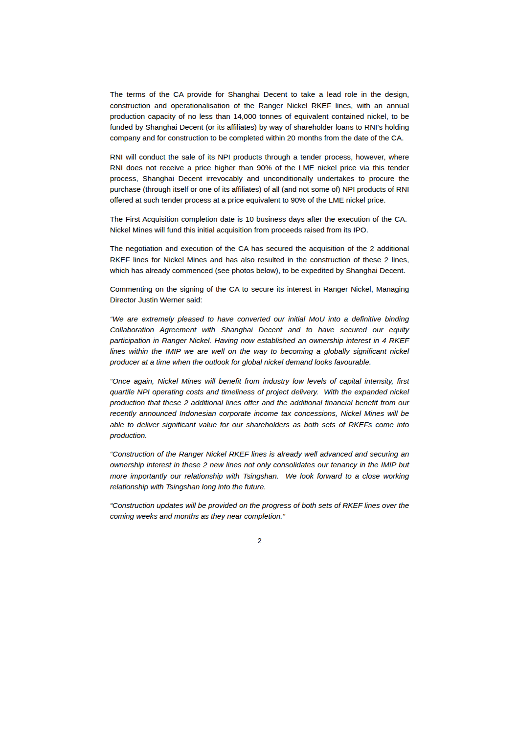The terms of the CA provide for Shanghai Decent to take a lead role in the design, construction and operationalisation of the Ranger Nickel RKEF lines, with an annual production capacity of no less than 14,000 tonnes of equivalent contained nickel, to be funded by Shanghai Decent (or its affiliates) by way of shareholder loans to RNI’s holding company and for construction to be completed within 20 months from the date of the CA.
RNI will conduct the sale of its NPI products through a tender process, however, where RNI does not receive a price higher than 90% of the LME nickel price via this tender process, Shanghai Decent irrevocably and unconditionally undertakes to procure the purchase (through itself or one of its affiliates) of all (and not some of) NPI products of RNI offered at such tender process at a price equivalent to 90% of the LME nickel price.
The First Acquisition completion date is 10 business days after the execution of the CA. Nickel Mines will fund this initial acquisition from proceeds raised from its IPO.
The negotiation and execution of the CA has secured the acquisition of the 2 additional RKEF lines for Nickel Mines and has also resulted in the construction of these 2 lines, which has already commenced (see photos below), to be expedited by Shanghai Decent.
Commenting on the signing of the CA to secure its interest in Ranger Nickel, Managing Director Justin Werner said:
“We are extremely pleased to have converted our initial MoU into a definitive binding Collaboration Agreement with Shanghai Decent and to have secured our equity participation in Ranger Nickel. Having now established an ownership interest in 4 RKEF lines within the IMIP we are well on the way to becoming a globally significant nickel producer at a time when the outlook for global nickel demand looks favourable.
“Once again, Nickel Mines will benefit from industry low levels of capital intensity, first quartile NPI operating costs and timeliness of project delivery. With the expanded nickel production that these 2 additional lines offer and the additional financial benefit from our recently announced Indonesian corporate income tax concessions, Nickel Mines will be able to deliver significant value for our shareholders as both sets of RKEFs come into production.
“Construction of the Ranger Nickel RKEF lines is already well advanced and securing an ownership interest in these 2 new lines not only consolidates our tenancy in the IMIP but more importantly our relationship with Tsingshan. We look forward to a close working relationship with Tsingshan long into the future.
“Construction updates will be provided on the progress of both sets of RKEF lines over the coming weeks and months as they near completion.”
2